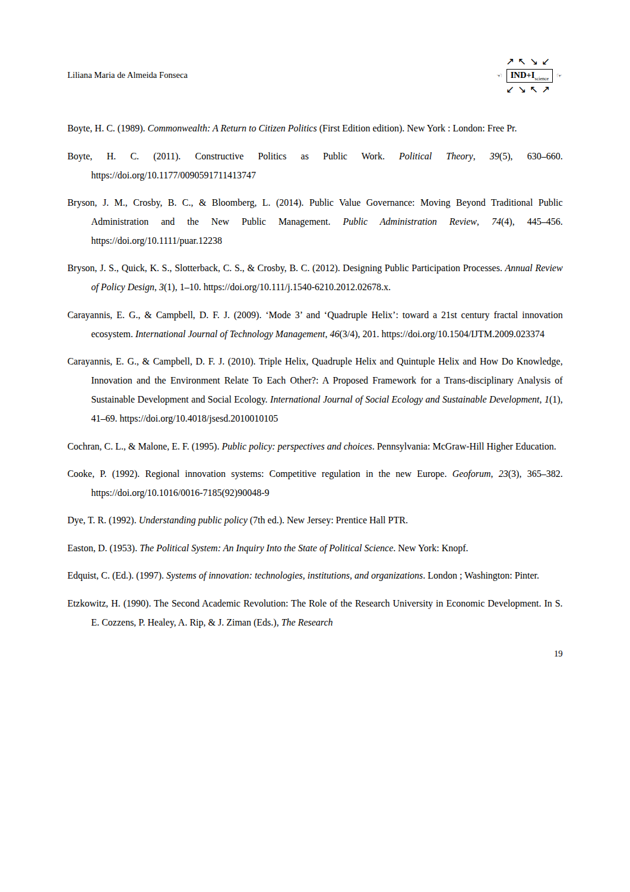Liliana Maria de Almeida Fonseca
↗↖↘↙
☜ IND+Iscience ☞
↙↘↖↗
Boyte, H. C. (1989). Commonwealth: A Return to Citizen Politics (First Edition edition). New York : London: Free Pr.
Boyte, H. C. (2011). Constructive Politics as Public Work. Political Theory, 39(5), 630–660. https://doi.org/10.1177/0090591711413747
Bryson, J. M., Crosby, B. C., & Bloomberg, L. (2014). Public Value Governance: Moving Beyond Traditional Public Administration and the New Public Management. Public Administration Review, 74(4), 445–456. https://doi.org/10.1111/puar.12238
Bryson, J. S., Quick, K. S., Slotterback, C. S., & Crosby, B. C. (2012). Designing Public Participation Processes. Annual Review of Policy Design, 3(1), 1–10. https://doi.org/10.111/j.1540-6210.2012.02678.x.
Carayannis, E. G., & Campbell, D. F. J. (2009). ‘Mode 3’ and ‘Quadruple Helix’: toward a 21st century fractal innovation ecosystem. International Journal of Technology Management, 46(3/4), 201. https://doi.org/10.1504/IJTM.2009.023374
Carayannis, E. G., & Campbell, D. F. J. (2010). Triple Helix, Quadruple Helix and Quintuple Helix and How Do Knowledge, Innovation and the Environment Relate To Each Other?: A Proposed Framework for a Trans-disciplinary Analysis of Sustainable Development and Social Ecology. International Journal of Social Ecology and Sustainable Development, 1(1), 41–69. https://doi.org/10.4018/jsesd.2010010105
Cochran, C. L., & Malone, E. F. (1995). Public policy: perspectives and choices. Pennsylvania: McGraw-Hill Higher Education.
Cooke, P. (1992). Regional innovation systems: Competitive regulation in the new Europe. Geoforum, 23(3), 365–382. https://doi.org/10.1016/0016-7185(92)90048-9
Dye, T. R. (1992). Understanding public policy (7th ed.). New Jersey: Prentice Hall PTR.
Easton, D. (1953). The Political System: An Inquiry Into the State of Political Science. New York: Knopf.
Edquist, C. (Ed.). (1997). Systems of innovation: technologies, institutions, and organizations. London ; Washington: Pinter.
Etzkowitz, H. (1990). The Second Academic Revolution: The Role of the Research University in Economic Development. In S. E. Cozzens, P. Healey, A. Rip, & J. Ziman (Eds.), The Research
19